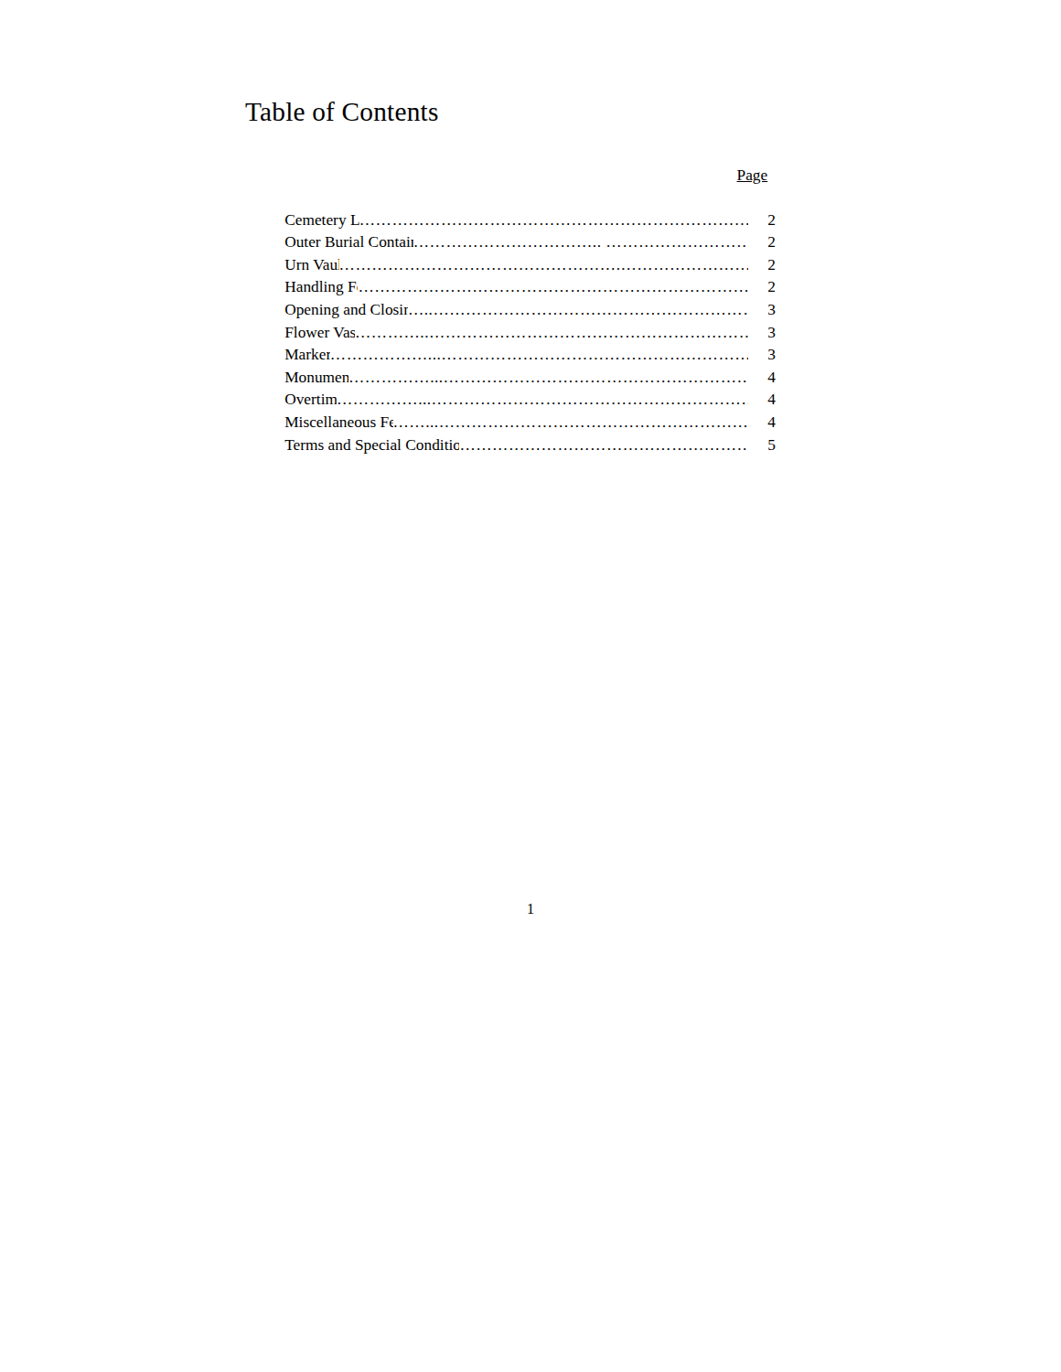Table of Contents
Page
Cemetery Lot…………………………………………………………………………2
Outer Burial Container…………………………….. …………………………….. 2
Urn Vault…………………………………………….……………………………. 2
Handling Fee…………………………………………………………………………2
Opening and Closing…..………………………………………………………. 3
Flower Vases…………..……………………………………………………………….. 3
Markers………………...……………………………………………………………3
Monuments……………...……………………………………………………………. 4
Overtime……………...……………………………………………………………. 4
Miscellaneous Fees……...…………………………………………………………. 4
Terms and Special Conditions…………………………………………………. 5
1